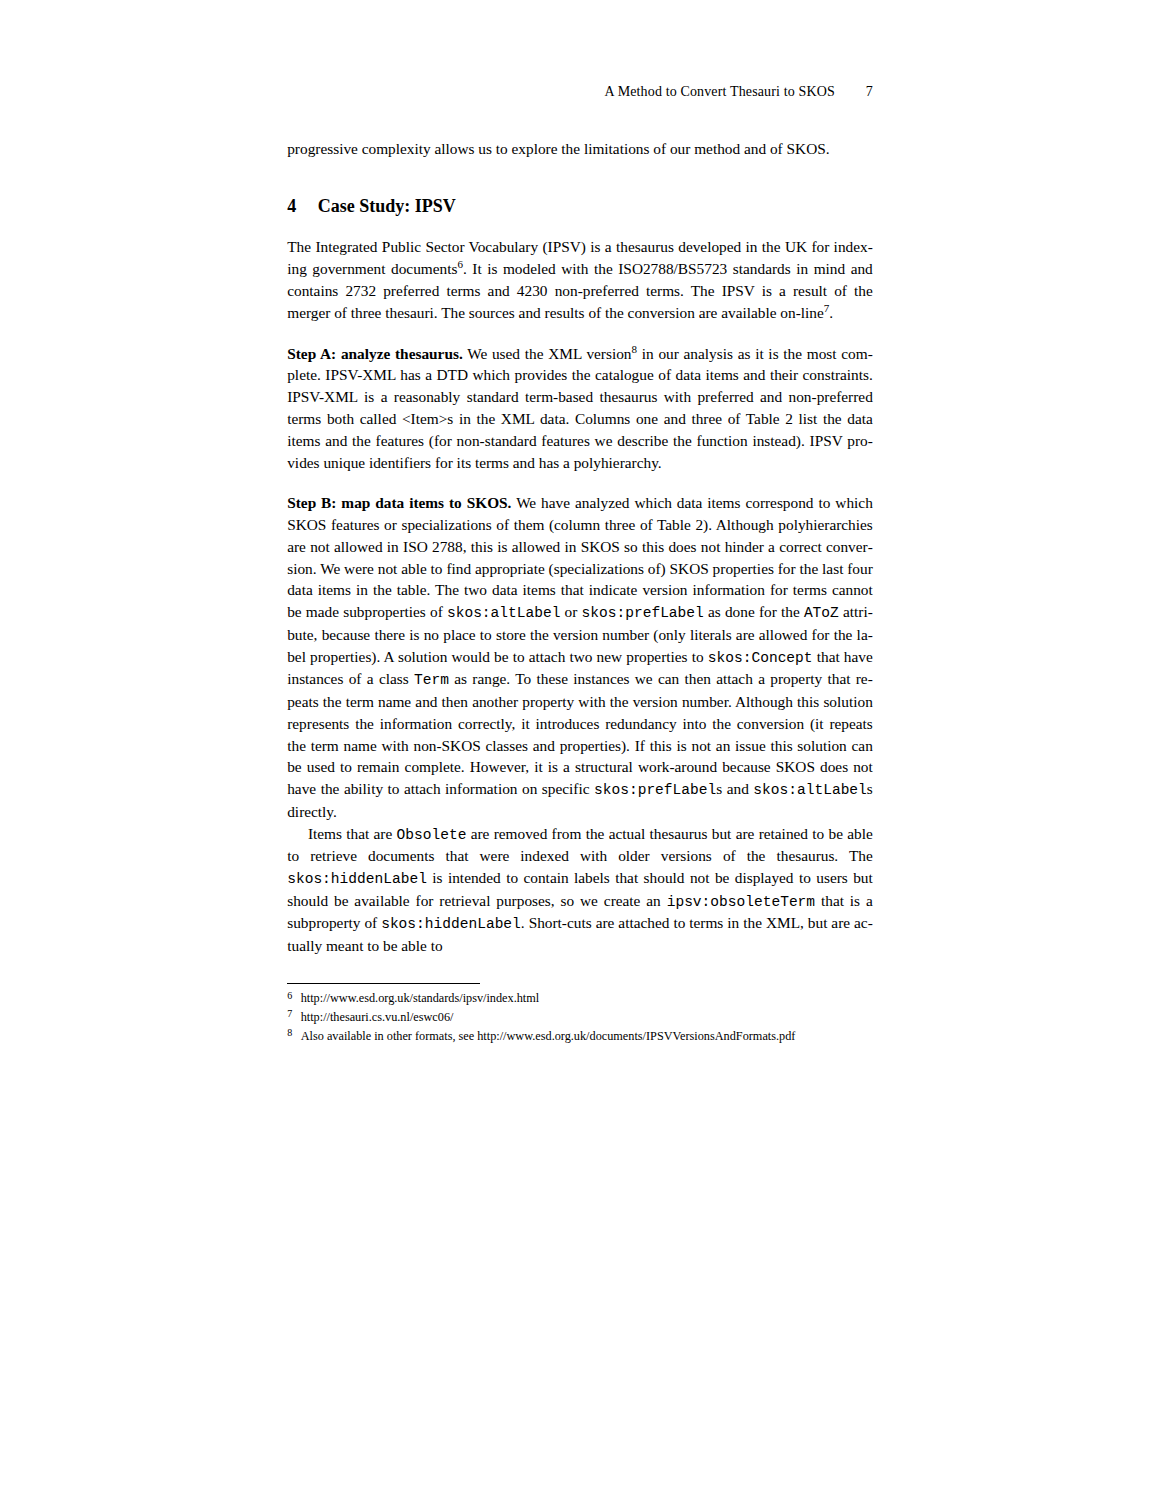A Method to Convert Thesauri to SKOS7
progressive complexity allows us to explore the limitations of our method and of SKOS.
4 Case Study: IPSV
The Integrated Public Sector Vocabulary (IPSV) is a thesaurus developed in the UK for indexing government documents6. It is modeled with the ISO2788/BS5723 standards in mind and contains 2732 preferred terms and 4230 non-preferred terms. The IPSV is a result of the merger of three thesauri. The sources and results of the conversion are available on-line7.
Step A: analyze thesaurus. We used the XML version8 in our analysis as it is the most complete. IPSV-XML has a DTD which provides the catalogue of data items and their constraints. IPSV-XML is a reasonably standard term-based thesaurus with preferred and non-preferred terms both called <Item>s in the XML data. Columns one and three of Table 2 list the data items and the features (for non-standard features we describe the function instead). IPSV provides unique identifiers for its terms and has a polyhierarchy.
Step B: map data items to SKOS. We have analyzed which data items correspond to which SKOS features or specializations of them (column three of Table 2). Although polyhierarchies are not allowed in ISO 2788, this is allowed in SKOS so this does not hinder a correct conversion. We were not able to find appropriate (specializations of) SKOS properties for the last four data items in the table. The two data items that indicate version information for terms cannot be made subproperties of skos:altLabel or skos:prefLabel as done for the AToZ attribute, because there is no place to store the version number (only literals are allowed for the label properties). A solution would be to attach two new properties to skos:Concept that have instances of a class Term as range. To these instances we can then attach a property that repeats the term name and then another property with the version number. Although this solution represents the information correctly, it introduces redundancy into the conversion (it repeats the term name with non-SKOS classes and properties). If this is not an issue this solution can be used to remain complete. However, it is a structural work-around because SKOS does not have the ability to attach information on specific skos:prefLabels and skos:altLabels directly.
Items that are Obsolete are removed from the actual thesaurus but are retained to be able to retrieve documents that were indexed with older versions of the thesaurus. The skos:hiddenLabel is intended to contain labels that should not be displayed to users but should be available for retrieval purposes, so we create an ipsv:obsoleteTerm that is a subproperty of skos:hiddenLabel. Short-cuts are attached to terms in the XML, but are actually meant to be able to
6 http://www.esd.org.uk/standards/ipsv/index.html
7 http://thesauri.cs.vu.nl/eswc06/
8 Also available in other formats, see http://www.esd.org.uk/documents/IPSVVersionsAndFormats.pdf